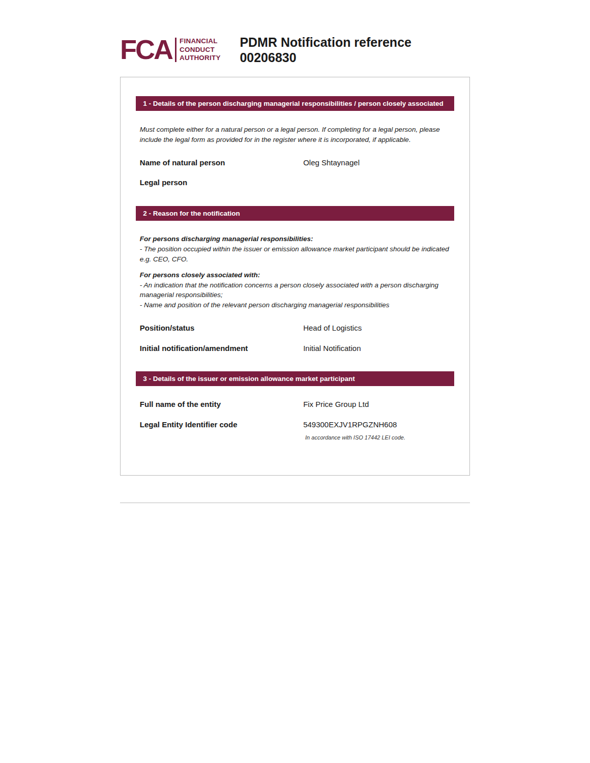FCA
FINANCIAL CONDUCT AUTHORITY
PDMR Notification reference 00206830
1 - Details of the person discharging managerial responsibilities / person closely associated
Must complete either for a natural person or a legal person. If completing for a legal person, please include the legal form as provided for in the register where it is incorporated, if applicable.
Name of natural person
Oleg Shtaynagel
Legal person
2 - Reason for the notification
For persons discharging managerial responsibilities:
- The position occupied within the issuer or emission allowance market participant should be indicated e.g. CEO, CFO.
For persons closely associated with:
- An indication that the notification concerns a person closely associated with a person discharging managerial responsibilities;
- Name and position of the relevant person discharging managerial responsibilities
Position/status
Head of Logistics
Initial notification/amendment
Initial Notification
3 - Details of the issuer or emission allowance market participant
Full name of the entity
Fix Price Group Ltd
Legal Entity Identifier code
549300EXJV1RPGZNH608
In accordance with ISO 17442 LEI code.